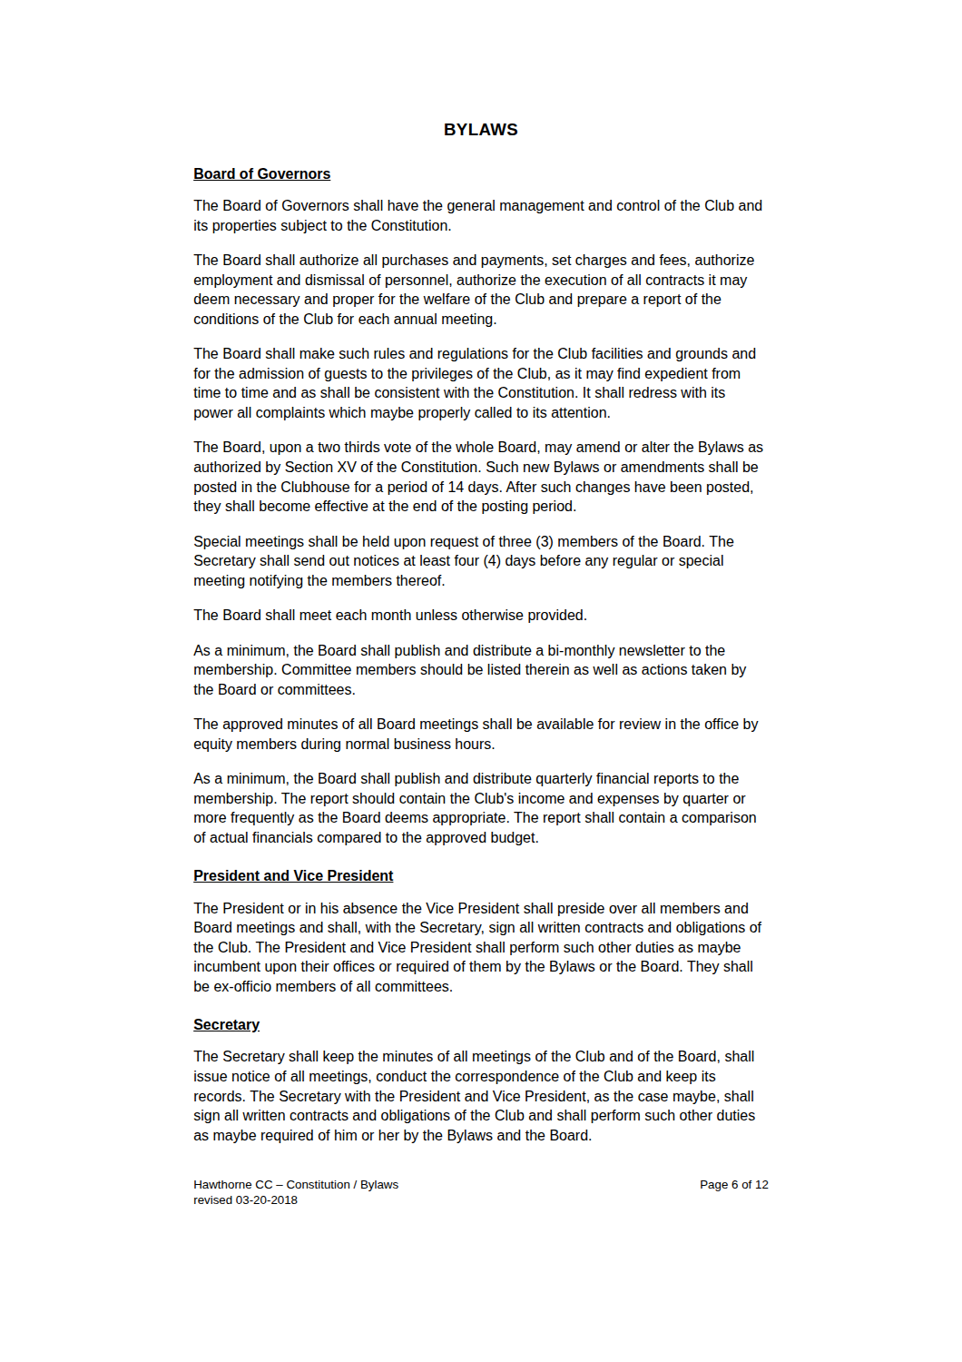BYLAWS
Board of Governors
The Board of Governors shall have the general management and control of the Club and its properties subject to the Constitution.
The Board shall authorize all purchases and payments, set charges and fees, authorize employment and dismissal of personnel, authorize the execution of all contracts it may deem necessary and proper for the welfare of the Club and prepare a report of the conditions of the Club for each annual meeting.
The Board shall make such rules and regulations for the Club facilities and grounds and for the admission of guests to the privileges of the Club, as it may find expedient from time to time and as shall be consistent with the Constitution. It shall redress with its power all complaints which maybe properly called to its attention.
The Board, upon a two thirds vote of the whole Board, may amend or alter the Bylaws as authorized by Section XV of the Constitution. Such new Bylaws or amendments shall be posted in the Clubhouse for a period of 14 days. After such changes have been posted, they shall become effective at the end of the posting period.
Special meetings shall be held upon request of three (3) members of the Board. The Secretary shall send out notices at least four (4) days before any regular or special meeting notifying the members thereof.
The Board shall meet each month unless otherwise provided.
As a minimum, the Board shall publish and distribute a bi-monthly newsletter to the membership. Committee members should be listed therein as well as actions taken by the Board or committees.
The approved minutes of all Board meetings shall be available for review in the office by equity members during normal business hours.
As a minimum, the Board shall publish and distribute quarterly financial reports to the membership. The report should contain the Club's income and expenses by quarter or more frequently as the Board deems appropriate. The report shall contain a comparison of actual financials compared to the approved budget.
President and Vice President
The President or in his absence the Vice President shall preside over all members and Board meetings and shall, with the Secretary, sign all written contracts and obligations of the Club. The President and Vice President shall perform such other duties as maybe incumbent upon their offices or required of them by the Bylaws or the Board. They shall be ex-officio members of all committees.
Secretary
The Secretary shall keep the minutes of all meetings of the Club and of the Board, shall issue notice of all meetings, conduct the correspondence of the Club and keep its records. The Secretary with the President and Vice President, as the case maybe, shall sign all written contracts and obligations of the Club and shall perform such other duties as maybe required of him or her by the Bylaws and the Board.
Hawthorne CC – Constitution / Bylaws
revised 03-20-2018
Page 6 of 12